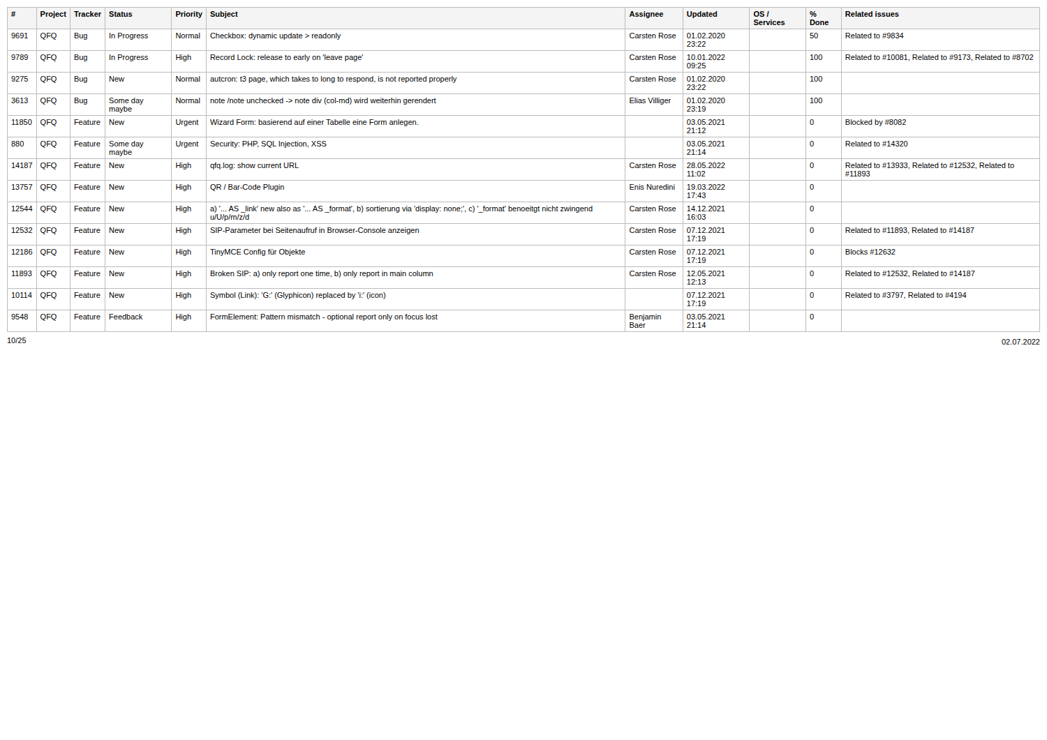| # | Project | Tracker | Status | Priority | Subject | Assignee | Updated | OS / Services | % Done | Related issues |
| --- | --- | --- | --- | --- | --- | --- | --- | --- | --- | --- |
| 9691 | QFQ | Bug | In Progress | Normal | Checkbox: dynamic update > readonly | Carsten Rose | 01.02.2020 23:22 | | 50 | Related to #9834 |
| 9789 | QFQ | Bug | In Progress | High | Record Lock: release to early on 'leave page' | Carsten Rose | 10.01.2022 09:25 | | 100 | Related to #10081, Related to #9173, Related to #8702 |
| 9275 | QFQ | Bug | New | Normal | autcron: t3 page, which takes to long to respond, is not reported properly | Carsten Rose | 01.02.2020 23:22 | | 100 | |
| 3613 | QFQ | Bug | Some day maybe | Normal | note /note unchecked -> note div (col-md) wird weiterhin gerendert | Elias Villiger | 01.02.2020 23:19 | | 100 | |
| 11850 | QFQ | Feature | New | Urgent | Wizard Form: basierend auf einer Tabelle eine Form anlegen. | | 03.05.2021 21:12 | | 0 | Blocked by #8082 |
| 880 | QFQ | Feature | Some day maybe | Urgent | Security: PHP, SQL Injection, XSS | | 03.05.2021 21:14 | | 0 | Related to #14320 |
| 14187 | QFQ | Feature | New | High | qfq.log: show current URL | Carsten Rose | 28.05.2022 11:02 | | 0 | Related to #13933, Related to #12532, Related to #11893 |
| 13757 | QFQ | Feature | New | High | QR / Bar-Code Plugin | Enis Nuredini | 19.03.2022 17:43 | | 0 | |
| 12544 | QFQ | Feature | New | High | a) '... AS _link' new also as '... AS _format', b) sortierung via 'display: none;', c) '_format' benoeitgt nicht zwingend u/U/p/m/z/d | Carsten Rose | 14.12.2021 16:03 | | 0 | |
| 12532 | QFQ | Feature | New | High | SIP-Parameter bei Seitenaufruf in Browser-Console anzeigen | Carsten Rose | 07.12.2021 17:19 | | 0 | Related to #11893, Related to #14187 |
| 12186 | QFQ | Feature | New | High | TinyMCE Config für Objekte | Carsten Rose | 07.12.2021 17:19 | | 0 | Blocks #12632 |
| 11893 | QFQ | Feature | New | High | Broken SIP: a) only report one time, b) only report in main column | Carsten Rose | 12.05.2021 12:13 | | 0 | Related to #12532, Related to #14187 |
| 10114 | QFQ | Feature | New | High | Symbol (Link): 'G:' (Glyphicon) replaced by 'i:' (icon) | | 07.12.2021 17:19 | | 0 | Related to #3797, Related to #4194 |
| 9548 | QFQ | Feature | Feedback | High | FormElement: Pattern mismatch - optional report only on focus lost | Benjamin Baer | 03.05.2021 21:14 | | 0 | |
02.07.2022
10/25